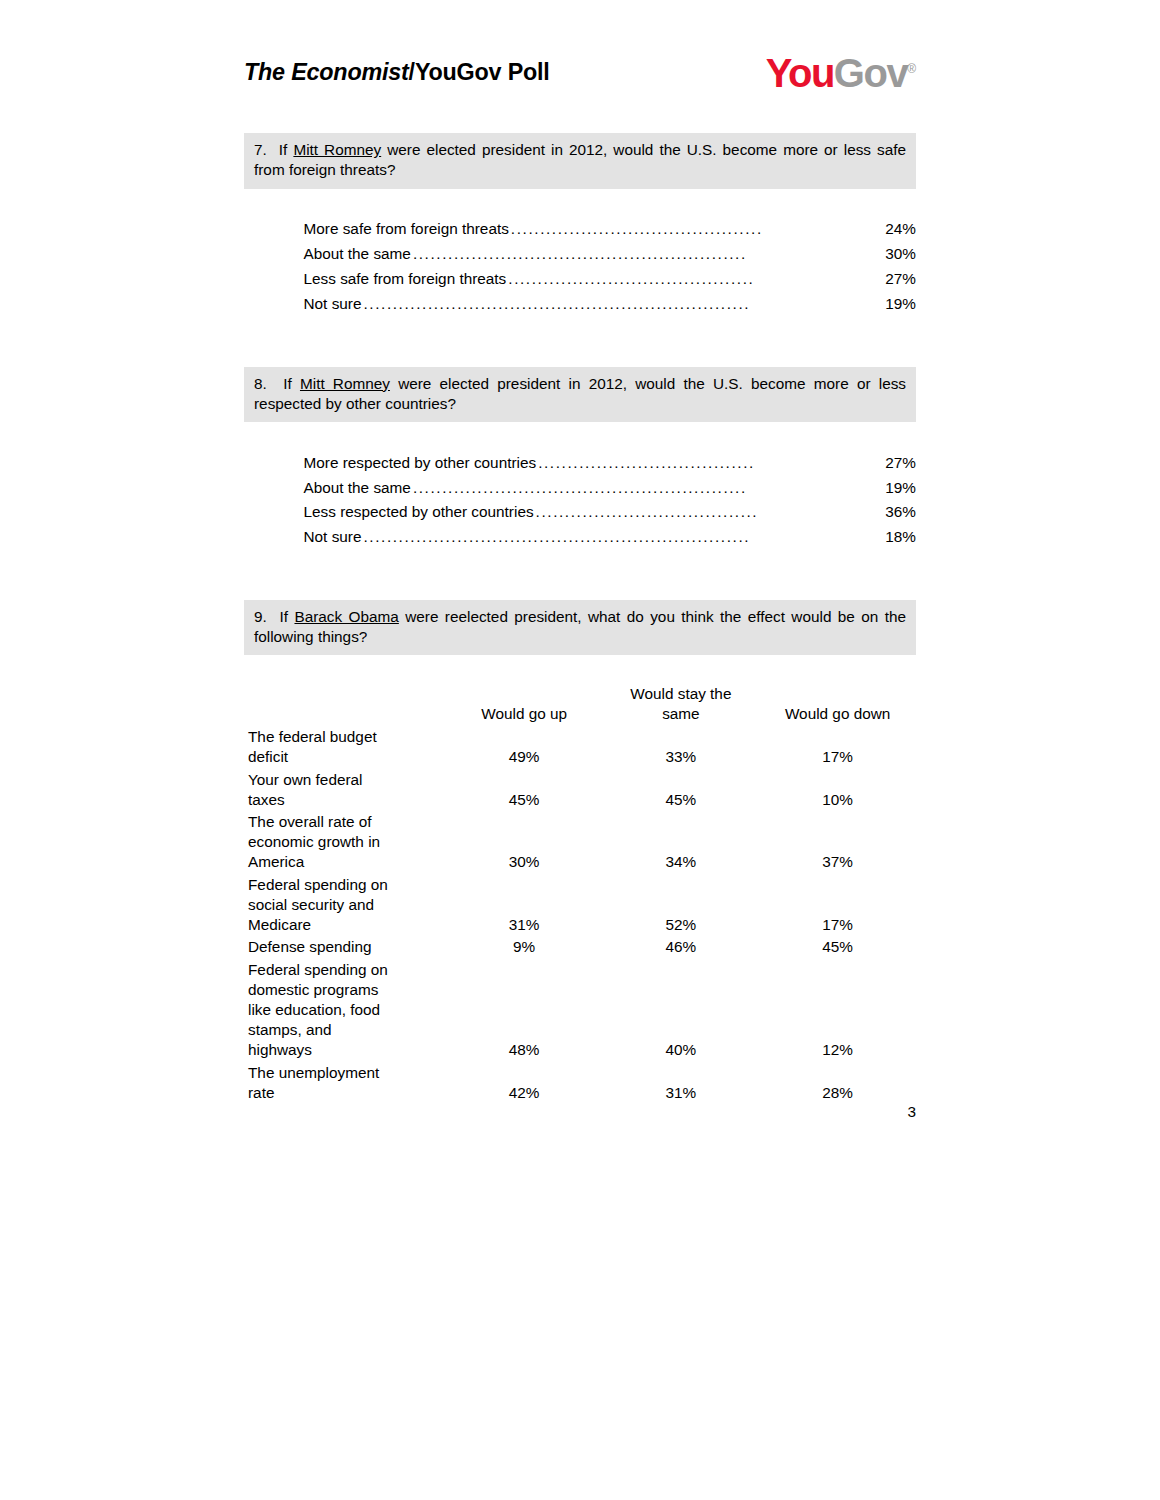The Economist/YouGov Poll
You Gov®
7. If Mitt Romney were elected president in 2012, would the U.S. become more or less safe from foreign threats?
More safe from foreign threats........................................... 24%
About the same......................................................... 30%
Less safe from foreign threats.......................................... 27%
Not sure.................................................................. 19%
8. If Mitt Romney were elected president in 2012, would the U.S. become more or less respected by other countries?
More respected by other countries..................................... 27%
About the same......................................................... 19%
Less respected by other countries...................................... 36%
Not sure.................................................................. 18%
9. If Barack Obama were reelected president, what do you think the effect would be on the following things?
| | Would go up | Would stay the same | Would go down |
| --- | --- | --- | --- |
| The federal budget deficit | 49% | 33% | 17% |
| Your own federal taxes | 45% | 45% | 10% |
| The overall rate of economic growth in America | 30% | 34% | 37% |
| Federal spending on social security and Medicare | 31% | 52% | 17% |
| Defense spending | 9% | 46% | 45% |
| Federal spending on domestic programs like education, food stamps, and highways | 48% | 40% | 12% |
| The unemployment rate | 42% | 31% | 28% |
3